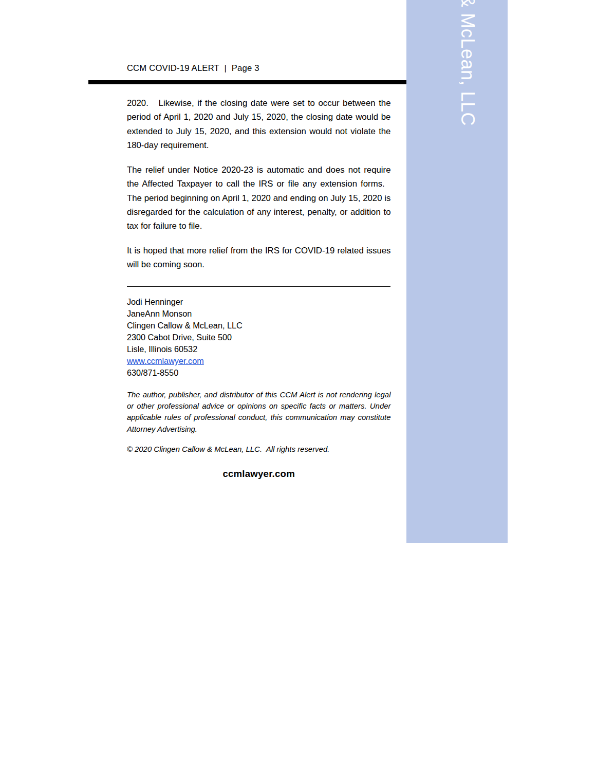Clingen Callow & McLean, LLC
CCM COVID-19 ALERT | Page 3
2020. Likewise, if the closing date were set to occur between the period of April 1, 2020 and July 15, 2020, the closing date would be extended to July 15, 2020, and this extension would not violate the 180-day requirement.
The relief under Notice 2020-23 is automatic and does not require the Affected Taxpayer to call the IRS or file any extension forms. The period beginning on April 1, 2020 and ending on July 15, 2020 is disregarded for the calculation of any interest, penalty, or addition to tax for failure to file.
It is hoped that more relief from the IRS for COVID-19 related issues will be coming soon.
Jodi Henninger
JaneAnn Monson
Clingen Callow & McLean, LLC
2300 Cabot Drive, Suite 500
Lisle, Illinois 60532
www.ccmlawyer.com
630/871-8550
The author, publisher, and distributor of this CCM Alert is not rendering legal or other professional advice or opinions on specific facts or matters. Under applicable rules of professional conduct, this communication may constitute Attorney Advertising.
© 2020 Clingen Callow & McLean, LLC. All rights reserved.
ccmlawyer.com